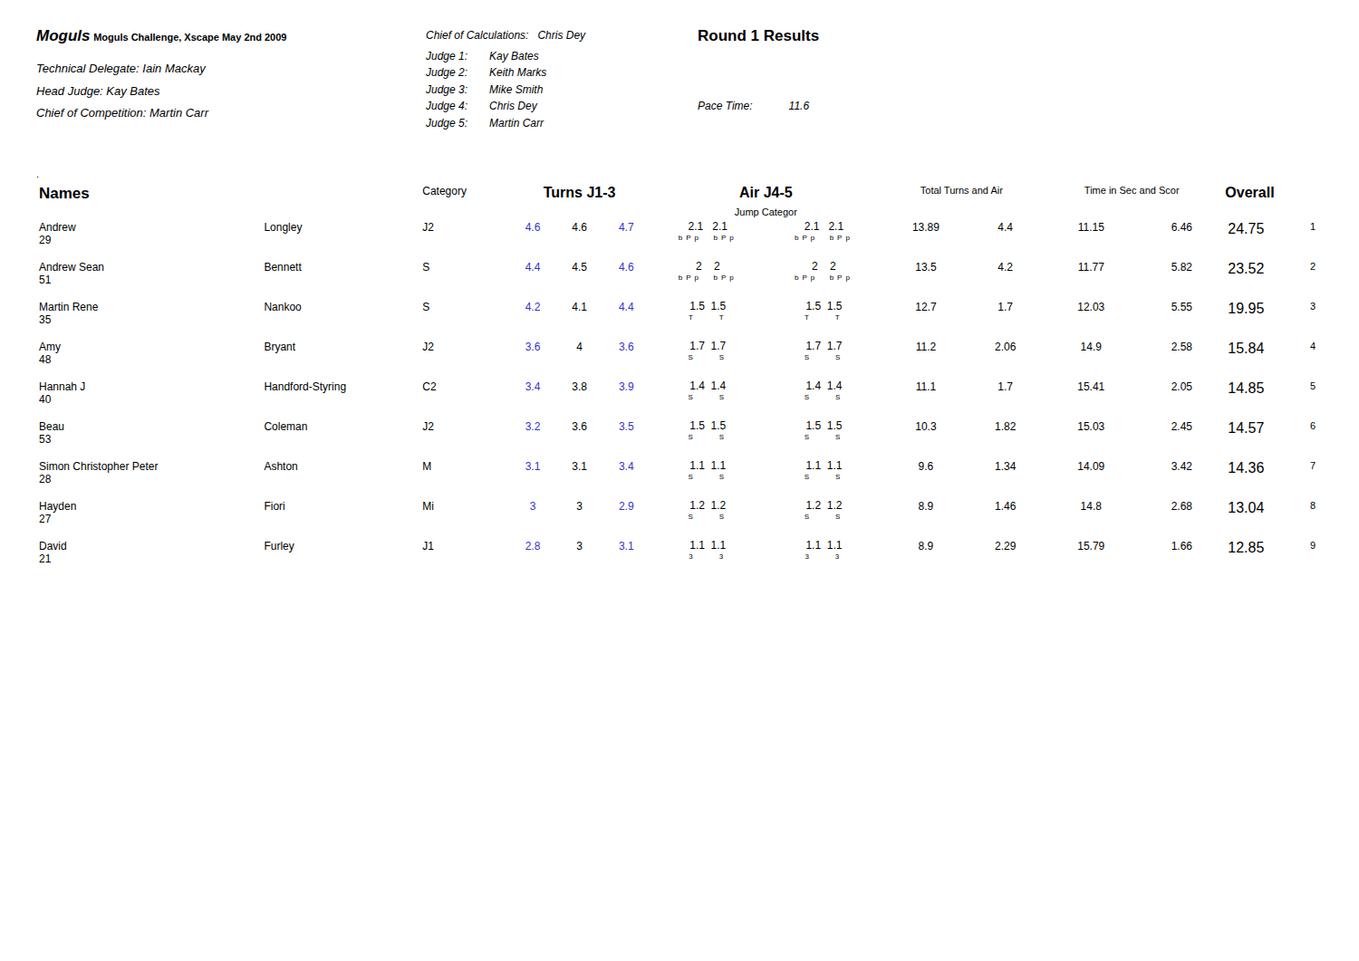Moguls Moguls Challenge, Xscape May 2nd 2009
Technical Delegate: Iain Mackay
Head Judge: Kay Bates
Chief of Competition: Martin Carr
Chief of Calculations: Chris Dey
Judge 1: Kay Bates
Judge 2: Keith Marks
Judge 3: Mike Smith
Judge 4: Chris Dey
Judge 5: Martin Carr
Round 1 Results
Pace Time: 11.6
.
| Names | Category | Turns J1-3 | Air J4-5 | Total Turns and Air | Time in Sec and Scor | Overall |
| --- | --- | --- | --- | --- | --- | --- |
| | | Jump Categor | |
| Andrew 29 | Longley | J2 | 4.6 | 4.6 | 4.7 | 2.1 2.1 bPp bPp | 2.1 2.1 bPp bPp | 13.89 | 4.4 | 11.15 | 6.46 | 24.75 | 1 |
| Andrew Sean 51 | Bennett | S | 4.4 | 4.5 | 4.6 | 2 2 bPp bPp | 2 2 bPp bPp | 13.5 | 4.2 | 11.77 | 5.82 | 23.52 | 2 |
| Martin Rene 35 | Nankoo | S | 4.2 | 4.1 | 4.4 | 1.5 1.5 T T | 1.5 1.5 T T | 12.7 | 1.7 | 12.03 | 5.55 | 19.95 | 3 |
| Amy 48 | Bryant | J2 | 3.6 | 4 | 3.6 | 1.7 1.7 S S | 1.7 1.7 S S | 11.2 | 2.06 | 14.9 | 2.58 | 15.84 | 4 |
| Hannah J 40 | Handford-Styring | C2 | 3.4 | 3.8 | 3.9 | 1.4 1.4 S S | 1.4 1.4 S S | 11.1 | 1.7 | 15.41 | 2.05 | 14.85 | 5 |
| Beau 53 | Coleman | J2 | 3.2 | 3.6 | 3.5 | 1.5 1.5 S S | 1.5 1.5 S S | 10.3 | 1.82 | 15.03 | 2.45 | 14.57 | 6 |
| Simon Christopher Peter 28 | Ashton | M | 3.1 | 3.1 | 3.4 | 1.1 1.1 S S | 1.1 1.1 S S | 9.6 | 1.34 | 14.09 | 3.42 | 14.36 | 7 |
| Hayden 27 | Fiori | Mi | 3 | 3 | 2.9 | 1.2 1.2 S S | 1.2 1.2 S S | 8.9 | 1.46 | 14.8 | 2.68 | 13.04 | 8 |
| David 21 | Furley | J1 | 2.8 | 3 | 3.1 | 1.1 1.1 3 3 | 1.1 1.1 3 3 | 8.9 | 2.29 | 15.79 | 1.66 | 12.85 | 9 |